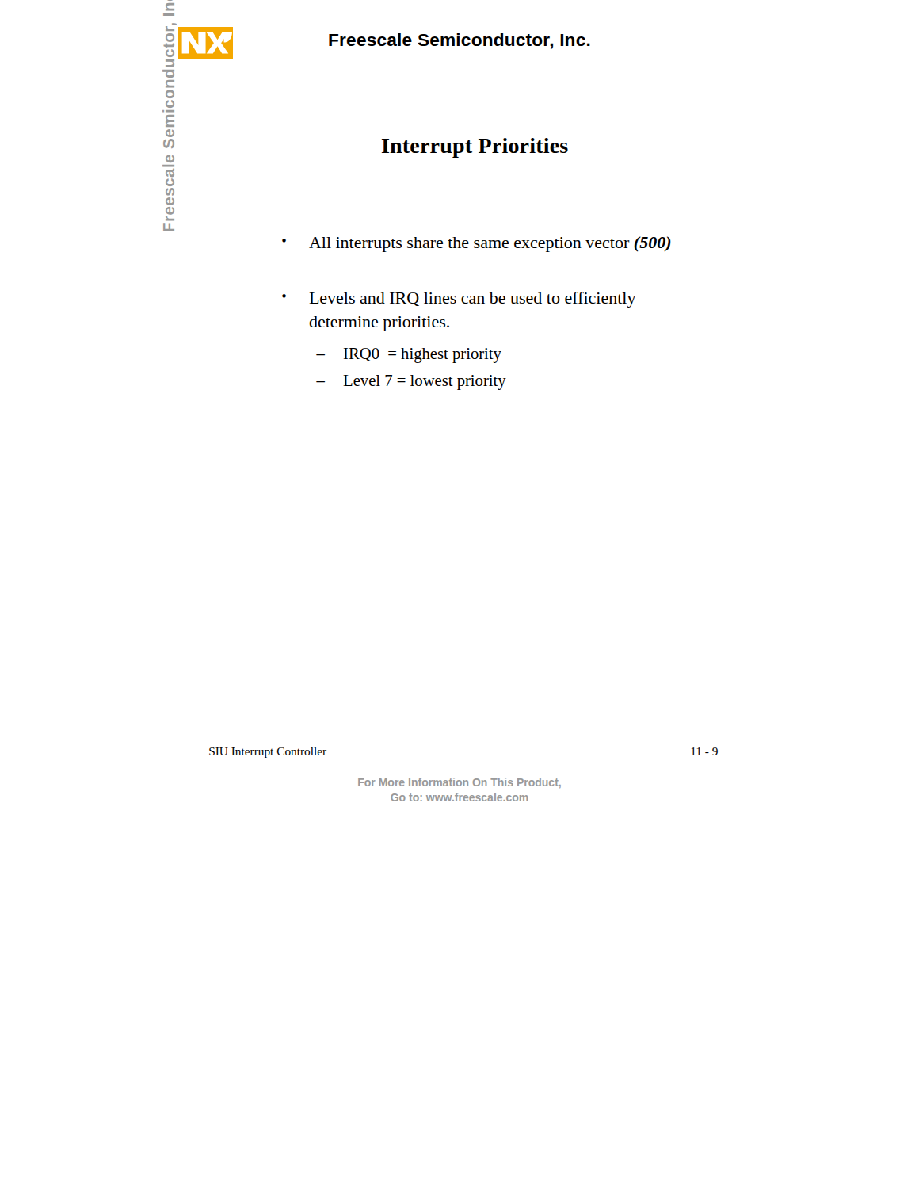Freescale Semiconductor, Inc.
Freescale Semiconductor, Inc.
Interrupt Priorities
All interrupts share the same exception vector (500)
Levels and IRQ lines can be used to efficiently determine priorities.
IRQ0 = highest priority
Level 7 = lowest priority
SIU Interrupt Controller 11 - 9
For More Information On This Product,
Go to: www.freescale.com